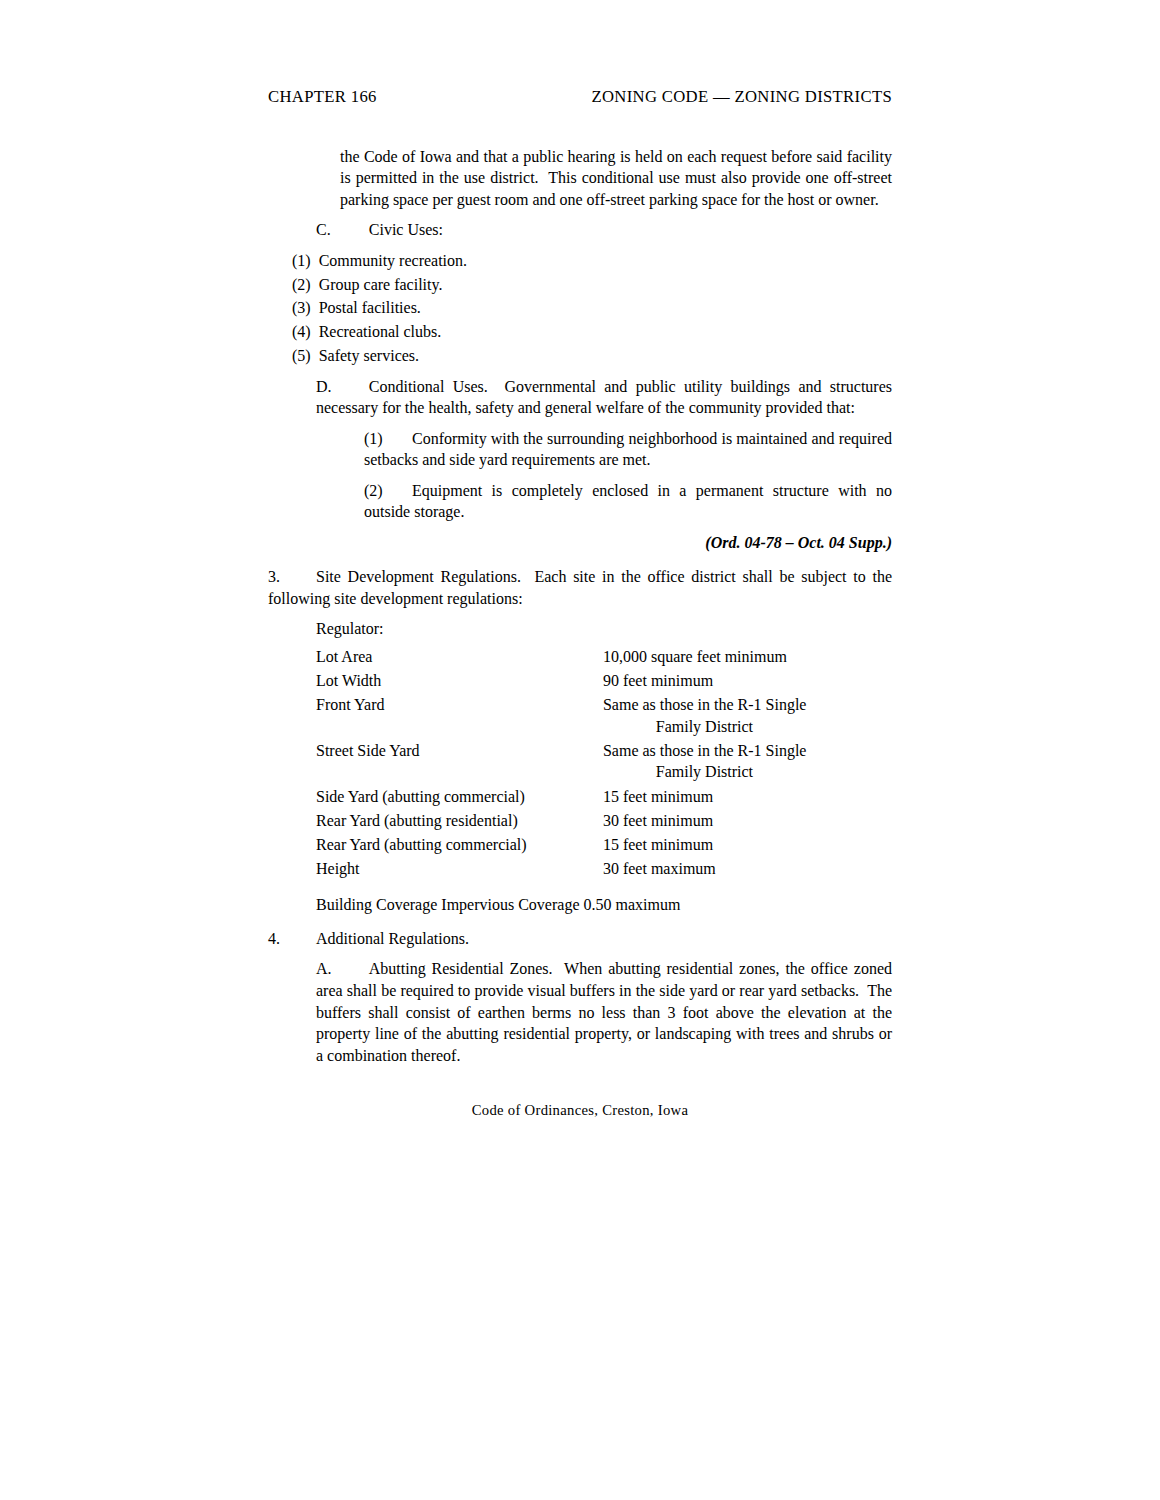Chapter 166 Zoning Code — Zoning Districts
the Code of Iowa and that a public hearing is held on each request before said facility is permitted in the use district. This conditional use must also provide one off-street parking space per guest room and one off-street parking space for the host or owner.
C. Civic Uses:
(1) Community recreation.
(2) Group care facility.
(3) Postal facilities.
(4) Recreational clubs.
(5) Safety services.
D. Conditional Uses. Governmental and public utility buildings and structures necessary for the health, safety and general welfare of the community provided that:
(1) Conformity with the surrounding neighborhood is maintained and required setbacks and side yard requirements are met.
(2) Equipment is completely enclosed in a permanent structure with no outside storage.
(Ord. 04-78 – Oct. 04 Supp.)
3. Site Development Regulations. Each site in the office district shall be subject to the following site development regulations:
Regulator:
| Lot Area | 10,000 square feet minimum |
| Lot Width | 90 feet minimum |
| Front Yard | Same as those in the R-1 Single Family District |
| Street Side Yard | Same as those in the R-1 Single Family District |
| Side Yard (abutting commercial) | 15 feet minimum |
| Rear Yard (abutting residential) | 30 feet minimum |
| Rear Yard (abutting commercial) | 15 feet minimum |
| Height | 30 feet maximum |
Building Coverage Impervious Coverage 0.50 maximum
4. Additional Regulations.
A. Abutting Residential Zones. When abutting residential zones, the office zoned area shall be required to provide visual buffers in the side yard or rear yard setbacks. The buffers shall consist of earthen berms no less than 3 foot above the elevation at the property line of the abutting residential property, or landscaping with trees and shrubs or a combination thereof.
Code of Ordinances, Creston, Iowa